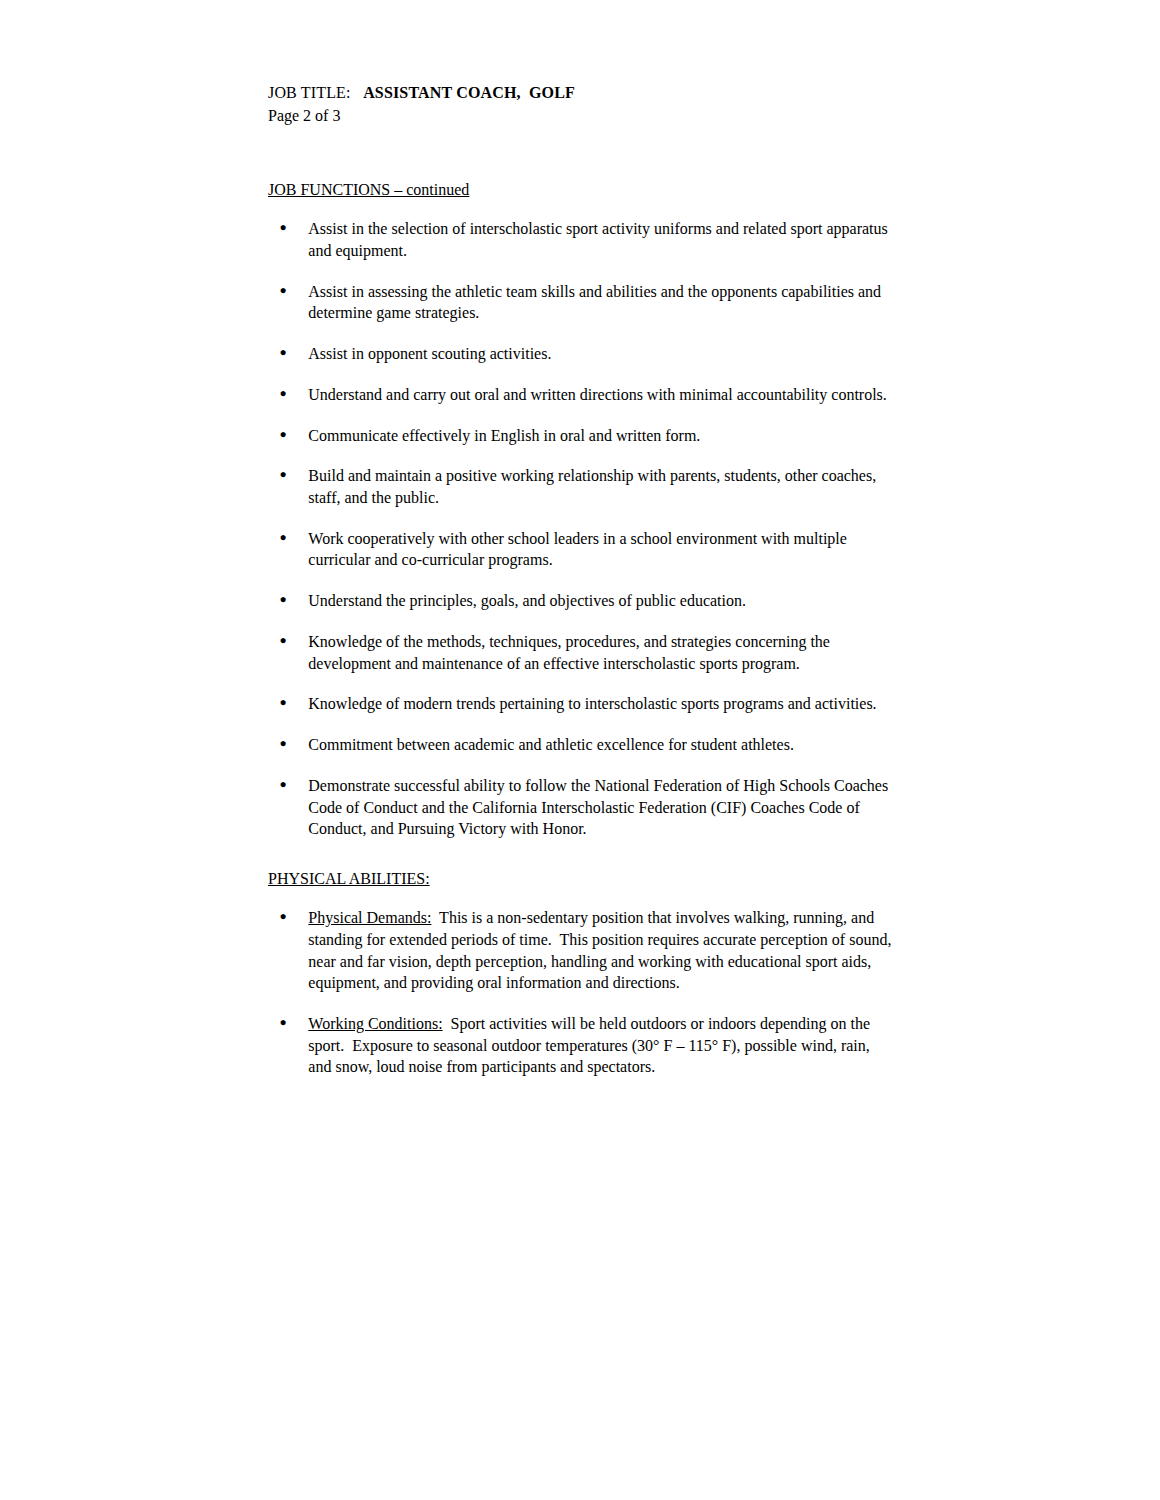Job Title: Assistant Coach, Golf
Page 2 of 3
JOB FUNCTIONS – continued
Assist in the selection of interscholastic sport activity uniforms and related sport apparatus and equipment.
Assist in assessing the athletic team skills and abilities and the opponents capabilities and determine game strategies.
Assist in opponent scouting activities.
Understand and carry out oral and written directions with minimal accountability controls.
Communicate effectively in English in oral and written form.
Build and maintain a positive working relationship with parents, students, other coaches, staff, and the public.
Work cooperatively with other school leaders in a school environment with multiple curricular and co-curricular programs.
Understand the principles, goals, and objectives of public education.
Knowledge of the methods, techniques, procedures, and strategies concerning the development and maintenance of an effective interscholastic sports program.
Knowledge of modern trends pertaining to interscholastic sports programs and activities.
Commitment between academic and athletic excellence for student athletes.
Demonstrate successful ability to follow the National Federation of High Schools Coaches Code of Conduct and the California Interscholastic Federation (CIF) Coaches Code of Conduct, and Pursuing Victory with Honor.
PHYSICAL ABILITIES:
Physical Demands: This is a non-sedentary position that involves walking, running, and standing for extended periods of time. This position requires accurate perception of sound, near and far vision, depth perception, handling and working with educational sport aids, equipment, and providing oral information and directions.
Working Conditions: Sport activities will be held outdoors or indoors depending on the sport. Exposure to seasonal outdoor temperatures (30° F – 115° F), possible wind, rain, and snow, loud noise from participants and spectators.